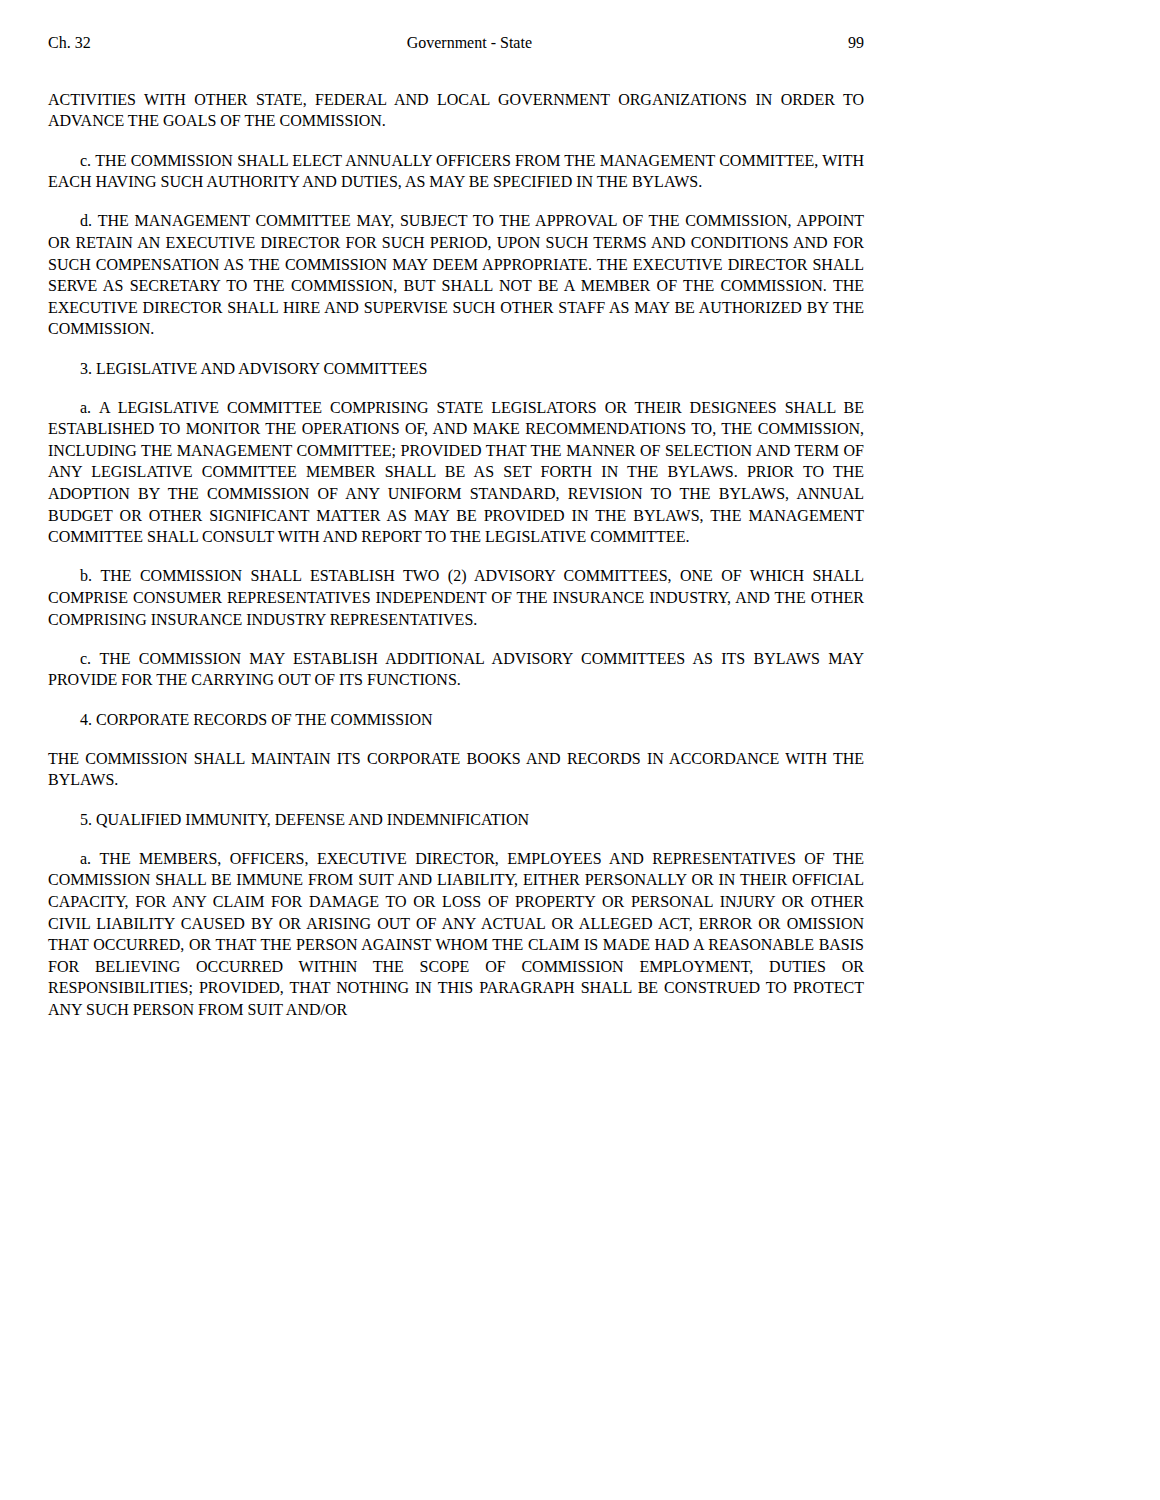Ch. 32
Government - State
99
ACTIVITIES WITH OTHER STATE, FEDERAL AND LOCAL GOVERNMENT ORGANIZATIONS IN ORDER TO ADVANCE THE GOALS OF THE COMMISSION.
c. THE COMMISSION SHALL ELECT ANNUALLY OFFICERS FROM THE MANAGEMENT COMMITTEE, WITH EACH HAVING SUCH AUTHORITY AND DUTIES, AS MAY BE SPECIFIED IN THE BYLAWS.
d. THE MANAGEMENT COMMITTEE MAY, SUBJECT TO THE APPROVAL OF THE COMMISSION, APPOINT OR RETAIN AN EXECUTIVE DIRECTOR FOR SUCH PERIOD, UPON SUCH TERMS AND CONDITIONS AND FOR SUCH COMPENSATION AS THE COMMISSION MAY DEEM APPROPRIATE. THE EXECUTIVE DIRECTOR SHALL SERVE AS SECRETARY TO THE COMMISSION, BUT SHALL NOT BE A MEMBER OF THE COMMISSION. THE EXECUTIVE DIRECTOR SHALL HIRE AND SUPERVISE SUCH OTHER STAFF AS MAY BE AUTHORIZED BY THE COMMISSION.
3. LEGISLATIVE AND ADVISORY COMMITTEES
a. A LEGISLATIVE COMMITTEE COMPRISING STATE LEGISLATORS OR THEIR DESIGNEES SHALL BE ESTABLISHED TO MONITOR THE OPERATIONS OF, AND MAKE RECOMMENDATIONS TO, THE COMMISSION, INCLUDING THE MANAGEMENT COMMITTEE; PROVIDED THAT THE MANNER OF SELECTION AND TERM OF ANY LEGISLATIVE COMMITTEE MEMBER SHALL BE AS SET FORTH IN THE BYLAWS. PRIOR TO THE ADOPTION BY THE COMMISSION OF ANY UNIFORM STANDARD, REVISION TO THE BYLAWS, ANNUAL BUDGET OR OTHER SIGNIFICANT MATTER AS MAY BE PROVIDED IN THE BYLAWS, THE MANAGEMENT COMMITTEE SHALL CONSULT WITH AND REPORT TO THE LEGISLATIVE COMMITTEE.
b. THE COMMISSION SHALL ESTABLISH TWO (2) ADVISORY COMMITTEES, ONE OF WHICH SHALL COMPRISE CONSUMER REPRESENTATIVES INDEPENDENT OF THE INSURANCE INDUSTRY, AND THE OTHER COMPRISING INSURANCE INDUSTRY REPRESENTATIVES.
c. THE COMMISSION MAY ESTABLISH ADDITIONAL ADVISORY COMMITTEES AS ITS BYLAWS MAY PROVIDE FOR THE CARRYING OUT OF ITS FUNCTIONS.
4. CORPORATE RECORDS OF THE COMMISSION
THE COMMISSION SHALL MAINTAIN ITS CORPORATE BOOKS AND RECORDS IN ACCORDANCE WITH THE BYLAWS.
5. QUALIFIED IMMUNITY, DEFENSE AND INDEMNIFICATION
a. THE MEMBERS, OFFICERS, EXECUTIVE DIRECTOR, EMPLOYEES AND REPRESENTATIVES OF THE COMMISSION SHALL BE IMMUNE FROM SUIT AND LIABILITY, EITHER PERSONALLY OR IN THEIR OFFICIAL CAPACITY, FOR ANY CLAIM FOR DAMAGE TO OR LOSS OF PROPERTY OR PERSONAL INJURY OR OTHER CIVIL LIABILITY CAUSED BY OR ARISING OUT OF ANY ACTUAL OR ALLEGED ACT, ERROR OR OMISSION THAT OCCURRED, OR THAT THE PERSON AGAINST WHOM THE CLAIM IS MADE HAD A REASONABLE BASIS FOR BELIEVING OCCURRED WITHIN THE SCOPE OF COMMISSION EMPLOYMENT, DUTIES OR RESPONSIBILITIES; PROVIDED, THAT NOTHING IN THIS PARAGRAPH SHALL BE CONSTRUED TO PROTECT ANY SUCH PERSON FROM SUIT AND/OR